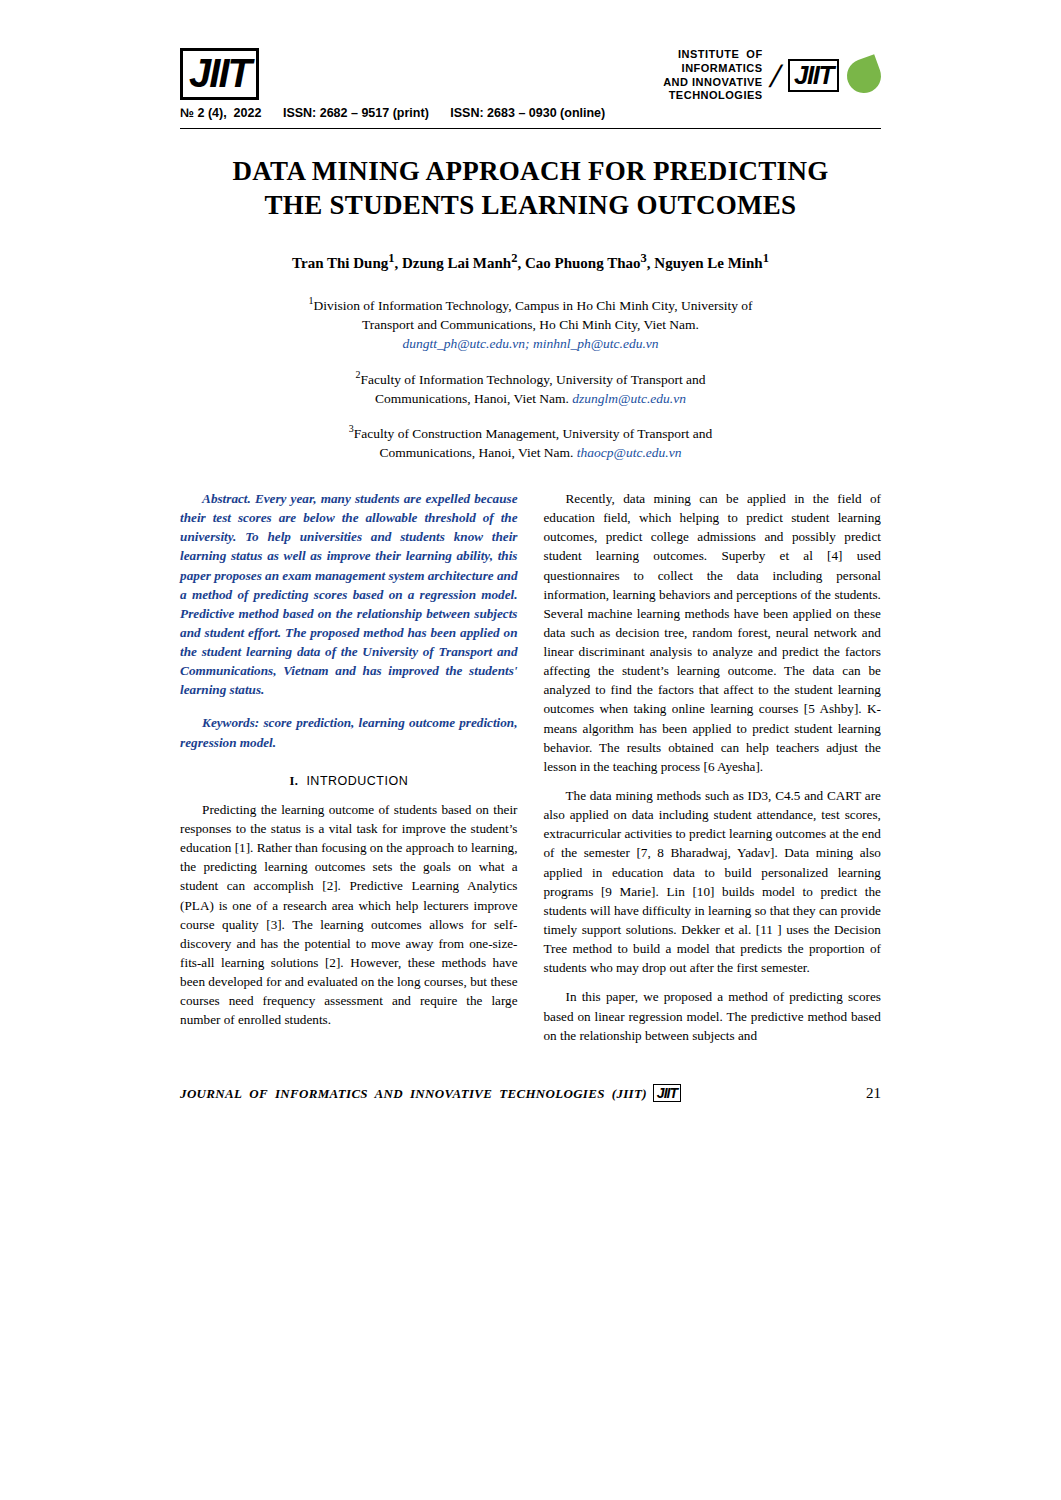JIIT
№ 2 (4), 2022 ISSN: 2682 – 9517 (print) ISSN: 2683 – 0930 (online)
INSTITUTE OF
INFORMATICS
AND INNOVATIVE
TECHNOLOGIES
/
JIIT
DATA MINING APPROACH FOR PREDICTING
THE STUDENTS LEARNING OUTCOMES
Tran Thi Dung1, Dzung Lai Manh2, Cao Phuong Thao3, Nguyen Le Minh1
1Division of Information Technology, Campus in Ho Chi Minh City, University of
Transport and Communications, Ho Chi Minh City, Viet Nam.
dungtt_ph@utc.edu.vn; minhnl_ph@utc.edu.vn
2Faculty of Information Technology, University of Transport and
Communications, Hanoi, Viet Nam. dzunglm@utc.edu.vn
3Faculty of Construction Management, University of Transport and
Communications, Hanoi, Viet Nam. thaocp@utc.edu.vn
Abstract. Every year, many students are expelled because their test scores are below the allowable threshold of the university. To help universities and students know their learning status as well as improve their learning ability, this paper proposes an exam management system architecture and a method of predicting scores based on a regression model. Predictive method based on the relationship between subjects and student effort. The proposed method has been applied on the student learning data of the University of Transport and Communications, Vietnam and has improved the students' learning status.
Keywords: score prediction, learning outcome prediction, regression model.
I. INTRODUCTION
Predicting the learning outcome of students based on their responses to the status is a vital task for improve the student’s education [1]. Rather than focusing on the approach to learning, the predicting learning outcomes sets the goals on what a student can accomplish [2]. Predictive Learning Analytics (PLA) is one of a research area which help lecturers improve course quality [3]. The learning outcomes allows for self-discovery and has the potential to move away from one-size-fits-all learning solutions [2]. However, these methods have been developed for and evaluated on the long courses, but these courses need frequency assessment and require the large number of enrolled students.
Recently, data mining can be applied in the field of education field, which helping to predict student learning outcomes, predict college admissions and possibly predict student learning outcomes. Superby et al [4] used questionnaires to collect the data including personal information, learning behaviors and perceptions of the students. Several machine learning methods have been applied on these data such as decision tree, random forest, neural network and linear discriminant analysis to analyze and predict the factors affecting the student’s learning outcome. The data can be analyzed to find the factors that affect to the student learning outcomes when taking online learning courses [5 Ashby]. K-means algorithm has been applied to predict student learning behavior. The results obtained can help teachers adjust the lesson in the teaching process [6 Ayesha].
The data mining methods such as ID3, C4.5 and CART are also applied on data including student attendance, test scores, extracurricular activities to predict learning outcomes at the end of the semester [7, 8 Bharadwaj, Yadav]. Data mining also applied in education data to build personalized learning programs [9 Marie]. Lin [10] builds model to predict the students will have difficulty in learning so that they can provide timely support solutions. Dekker et al. [11 ] uses the Decision Tree method to build a model that predicts the proportion of students who may drop out after the first semester.
In this paper, we proposed a method of predicting scores based on linear regression model. The predictive method based on the relationship between subjects and
JOURNAL OF INFORMATICS AND INNOVATIVE TECHNOLOGIES (JIIT)JIIT
21